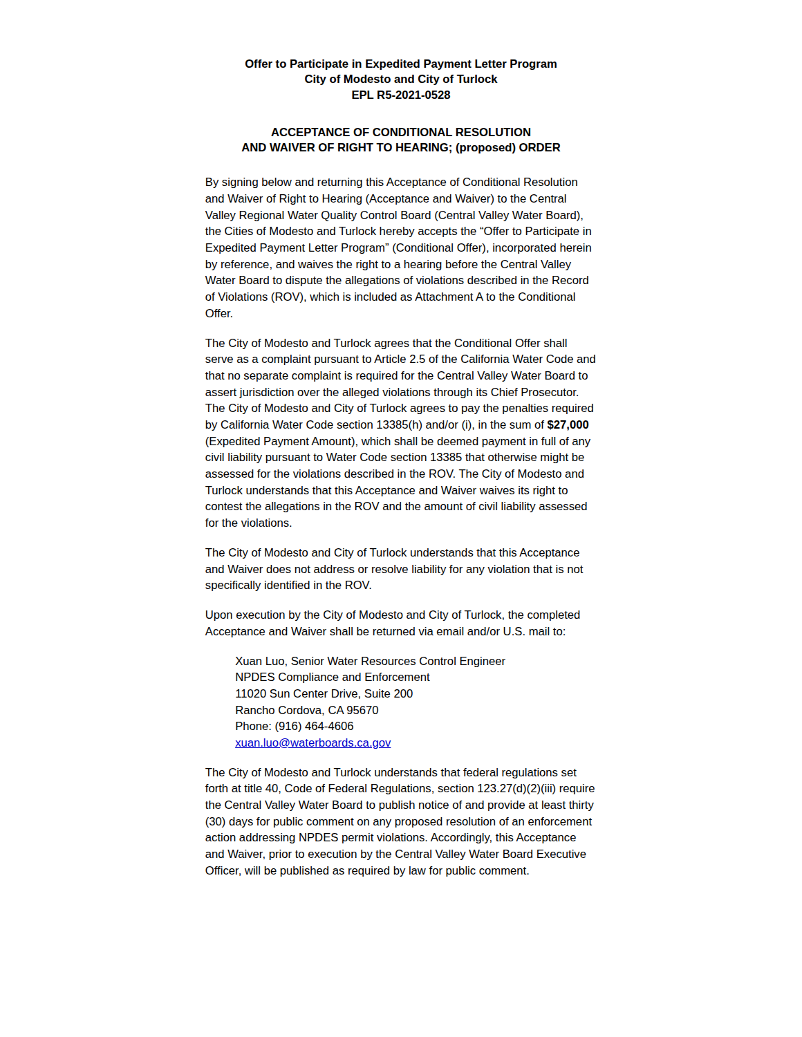Offer to Participate in Expedited Payment Letter Program City of Modesto and City of Turlock EPL R5-2021-0528
ACCEPTANCE OF CONDITIONAL RESOLUTION AND WAIVER OF RIGHT TO HEARING; (proposed) ORDER
By signing below and returning this Acceptance of Conditional Resolution and Waiver of Right to Hearing (Acceptance and Waiver) to the Central Valley Regional Water Quality Control Board (Central Valley Water Board), the Cities of Modesto and Turlock hereby accepts the “Offer to Participate in Expedited Payment Letter Program” (Conditional Offer), incorporated herein by reference, and waives the right to a hearing before the Central Valley Water Board to dispute the allegations of violations described in the Record of Violations (ROV), which is included as Attachment A to the Conditional Offer.
The City of Modesto and Turlock agrees that the Conditional Offer shall serve as a complaint pursuant to Article 2.5 of the California Water Code and that no separate complaint is required for the Central Valley Water Board to assert jurisdiction over the alleged violations through its Chief Prosecutor. The City of Modesto and City of Turlock agrees to pay the penalties required by California Water Code section 13385(h) and/or (i), in the sum of $27,000 (Expedited Payment Amount), which shall be deemed payment in full of any civil liability pursuant to Water Code section 13385 that otherwise might be assessed for the violations described in the ROV. The City of Modesto and Turlock understands that this Acceptance and Waiver waives its right to contest the allegations in the ROV and the amount of civil liability assessed for the violations.
The City of Modesto and City of Turlock understands that this Acceptance and Waiver does not address or resolve liability for any violation that is not specifically identified in the ROV.
Upon execution by the City of Modesto and City of Turlock, the completed Acceptance and Waiver shall be returned via email and/or U.S. mail to:
Xuan Luo, Senior Water Resources Control Engineer NPDES Compliance and Enforcement 11020 Sun Center Drive, Suite 200 Rancho Cordova, CA 95670 Phone: (916) 464-4606 xuan.luo@waterboards.ca.gov
The City of Modesto and Turlock understands that federal regulations set forth at title 40, Code of Federal Regulations, section 123.27(d)(2)(iii) require the Central Valley Water Board to publish notice of and provide at least thirty (30) days for public comment on any proposed resolution of an enforcement action addressing NPDES permit violations. Accordingly, this Acceptance and Waiver, prior to execution by the Central Valley Water Board Executive Officer, will be published as required by law for public comment.